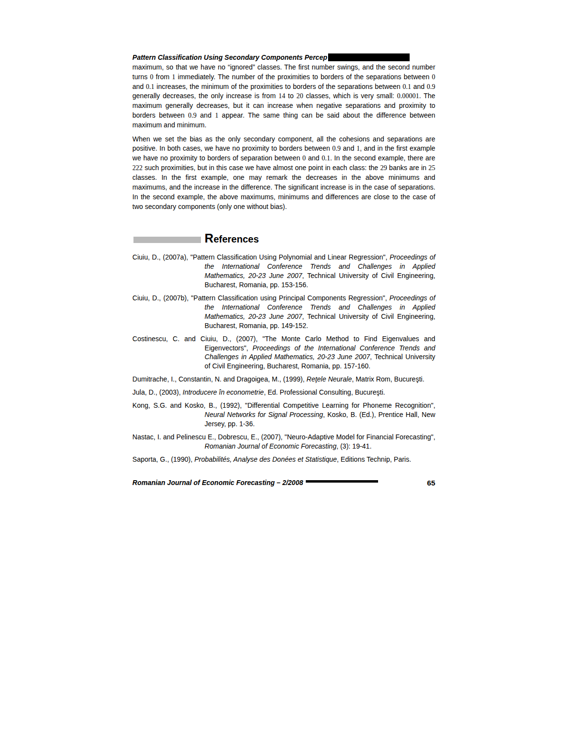Pattern Classification Using Secondary Components Percep
maximum, so that we have no “ignored” classes. The first number swings, and the second number turns 0 from 1 immediately. The number of the proximities to borders of the separations between 0 and 0.1 increases, the minimum of the proximities to borders of the separations between 0.1 and 0.9 generally decreases, the only increase is from 14 to 20 classes, which is very small: 0.00001. The maximum generally decreases, but it can increase when negative separations and proximity to borders between 0.9 and 1 appear. The same thing can be said about the difference between maximum and minimum.
When we set the bias as the only secondary component, all the cohesions and separations are positive. In both cases, we have no proximity to borders between 0.9 and 1, and in the first example we have no proximity to borders of separation between 0 and 0.1. In the second example, there are 222 such proximities, but in this case we have almost one point in each class: the 29 banks are in 25 classes. In the first example, one may remark the decreases in the above minimums and maximums, and the increase in the difference. The significant increase is in the case of separations. In the second example, the above maximums, minimums and differences are close to the case of two secondary components (only one without bias).
References
Ciuiu, D., (2007a), "Pattern Classification Using Polynomial and Linear Regression", Proceedings of the International Conference Trends and Challenges in Applied Mathematics, 20-23 June 2007, Technical University of Civil Engineering, Bucharest, Romania, pp. 153-156.
Ciuiu, D., (2007b), "Pattern Classification using Principal Components Regression", Proceedings of the International Conference Trends and Challenges in Applied Mathematics, 20-23 June 2007, Technical University of Civil Engineering, Bucharest, Romania, pp. 149-152.
Costinescu, C. and Ciuiu, D., (2007), "The Monte Carlo Method to Find Eigenvalues and Eigenvectors", Proceedings of the International Conference Trends and Challenges in Applied Mathematics, 20-23 June 2007, Technical University of Civil Engineering, Bucharest, Romania, pp. 157-160.
Dumitrache, I., Constantin, N. and Dragoigea, M., (1999), Reţele Neurale, Matrix Rom, Bucureşti.
Jula, D., (2003), Introducere în econometrie, Ed. Professional Consulting, Bucureşti.
Kong, S.G. and Kosko, B., (1992), "Differential Competitive Learning for Phoneme Recognition", Neural Networks for Signal Processing, Kosko, B. (Ed.), Prentice Hall, New Jersey, pp. 1-36.
Nastac, I. and Pelinescu E., Dobrescu, E., (2007), "Neuro-Adaptive Model for Financial Forecasting", Romanian Journal of Economic Forecasting, (3): 19-41.
Saporta, G., (1990), Probabilités, Analyse des Donées et Statistique, Editions Technip, Paris.
Romanian Journal of Economic Forecasting – 2/2008 65